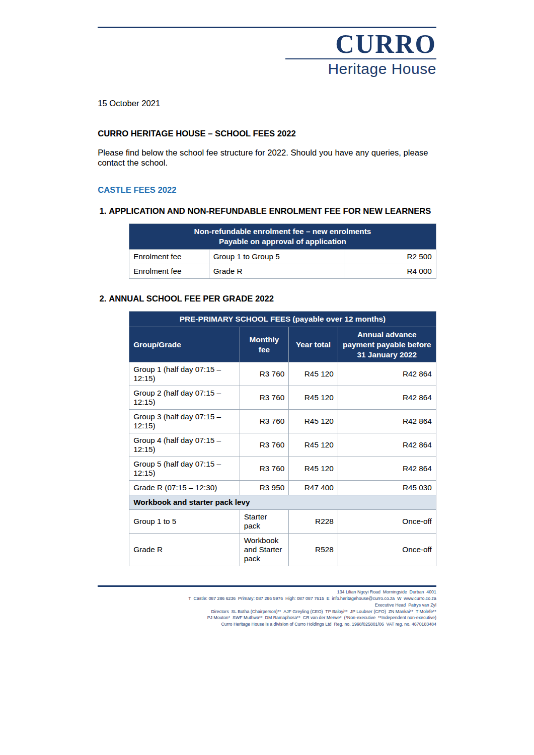CURRO
Heritage House
15 October 2021
CURRO HERITAGE HOUSE – SCHOOL FEES 2022
Please find below the school fee structure for 2022. Should you have any queries, please contact the school.
CASTLE FEES 2022
APPLICATION AND NON-REFUNDABLE ENROLMENT FEE FOR NEW LEARNERS
| Non-refundable enrolment fee – new enrolments Payable on approval of application |
| --- |
| Enrolment fee | Group 1 to Group 5 | R2 500 |
| Enrolment fee | Grade R | R4 000 |
ANNUAL SCHOOL FEE PER GRADE 2022
| PRE-PRIMARY SCHOOL FEES (payable over 12 months) |
| --- |
| Group/Grade | Monthly fee | Year total | Annual advance payment payable before 31 January 2022 |
| Group 1 (half day 07:15 – 12:15) | R3 760 | R45 120 | R42 864 |
| Group 2 (half day 07:15 – 12:15) | R3 760 | R45 120 | R42 864 |
| Group 3 (half day 07:15 – 12:15) | R3 760 | R45 120 | R42 864 |
| Group 4 (half day 07:15 – 12:15) | R3 760 | R45 120 | R42 864 |
| Group 5 (half day 07:15 – 12:15) | R3 760 | R45 120 | R42 864 |
| Grade R (07:15 – 12:30) | R3 950 | R47 400 | R45 030 |
| Workbook and starter pack levy |
| Group 1 to 5 | Starter pack | R228 | Once-off |
| Grade R | Workbook and Starter pack | R528 | Once-off |
134 Lilian Ngoyi Road Morningside Durban 4001
T Castle: 087 286 6236 Primary: 087 286 5976 High: 087 087 7615 E info.heritagehouse@curro.co.za W www.curro.co.za
Executive Head Patrys van Zyl
Directors SL Botha (Chairperson)** AJF Greyling (CEO) TP Baloyi** JP Loubser (CFO) ZN Mankai** T Molefe**
PJ Mouton* SWF Muthwa** DM Ramaphosa** CR van der Merwe* (*Non-executive **Independent non-executive)
Curro Heritage House is a division of Curro Holdings Ltd Reg. no. 1998/025801/06 VAT reg. no. 4670183484